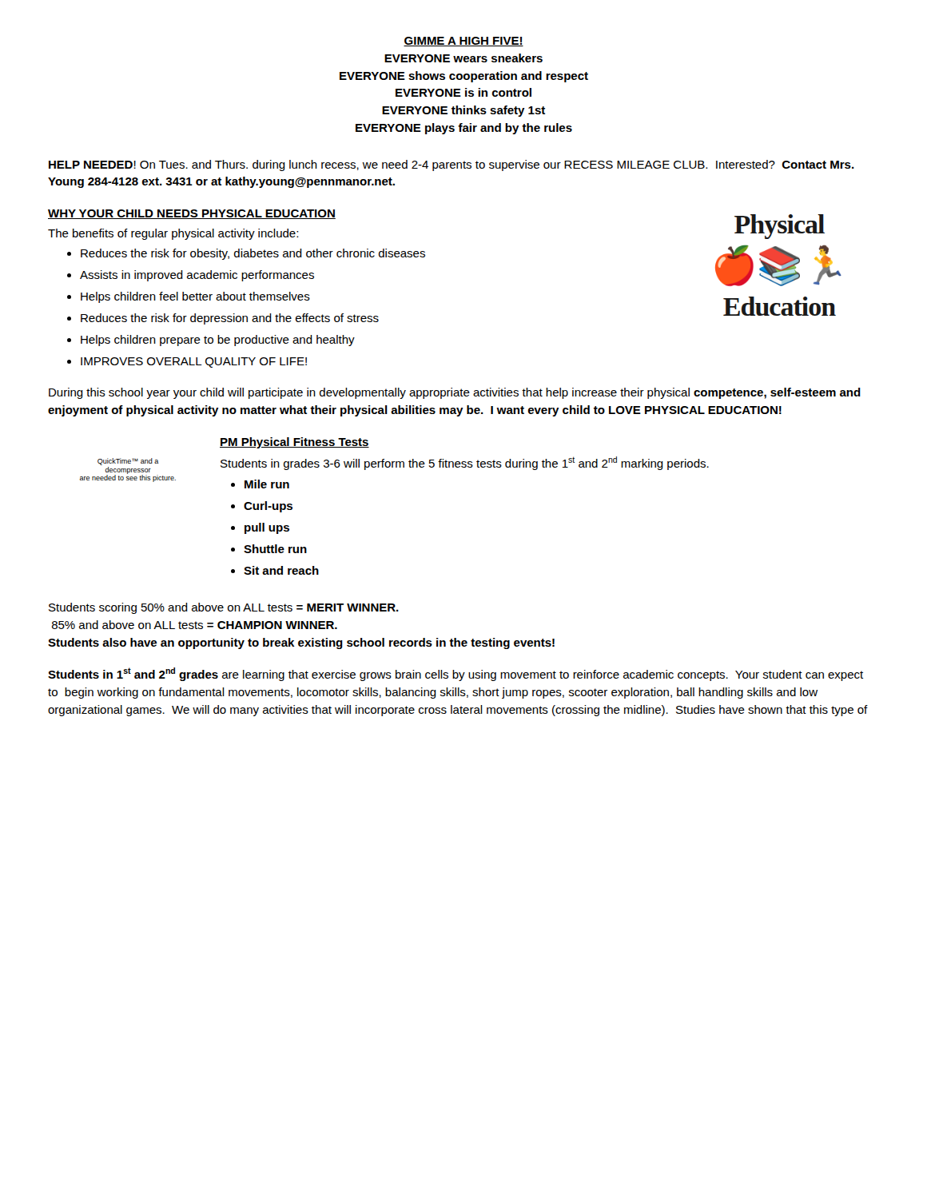GIMME A HIGH FIVE!
EVERYONE wears sneakers
EVERYONE shows cooperation and respect
EVERYONE is in control
EVERYONE thinks safety 1st
EVERYONE plays fair and by the rules
HELP NEEDED! On Tues. and Thurs. during lunch recess, we need 2-4 parents to supervise our RECESS MILEAGE CLUB. Interested? Contact Mrs. Young 284-4128 ext. 3431 or at kathy.young@pennmanor.net.
Physical
🍎📚🏃
Education
WHY YOUR CHILD NEEDS PHYSICAL EDUCATION
The benefits of regular physical activity include:
Reduces the risk for obesity, diabetes and other chronic diseases
Assists in improved academic performances
Helps children feel better about themselves
Reduces the risk for depression and the effects of stress
Helps children prepare to be productive and healthy
IMPROVES OVERALL QUALITY OF LIFE!
During this school year your child will participate in developmentally appropriate activities that help increase their physical competence, self-esteem and enjoyment of physical activity no matter what their physical abilities may be. I want every child to LOVE PHYSICAL EDUCATION!
QuickTime™ and a
decompressor
are needed to see this picture.
PM Physical Fitness Tests
Students in grades 3-6 will perform the 5 fitness tests during the 1st and 2nd marking periods.
Mile run
Curl-ups
pull ups
Shuttle run
Sit and reach
Students scoring 50% and above on ALL tests = MERIT WINNER.
85% and above on ALL tests = CHAMPION WINNER.
Students also have an opportunity to break existing school records in the testing events!
Students in 1st and 2nd grades are learning that exercise grows brain cells by using movement to reinforce academic concepts. Your student can expect to begin working on fundamental movements, locomotor skills, balancing skills, short jump ropes, scooter exploration, ball handling skills and low organizational games. We will do many activities that will incorporate cross lateral movements (crossing the midline). Studies have shown that this type of